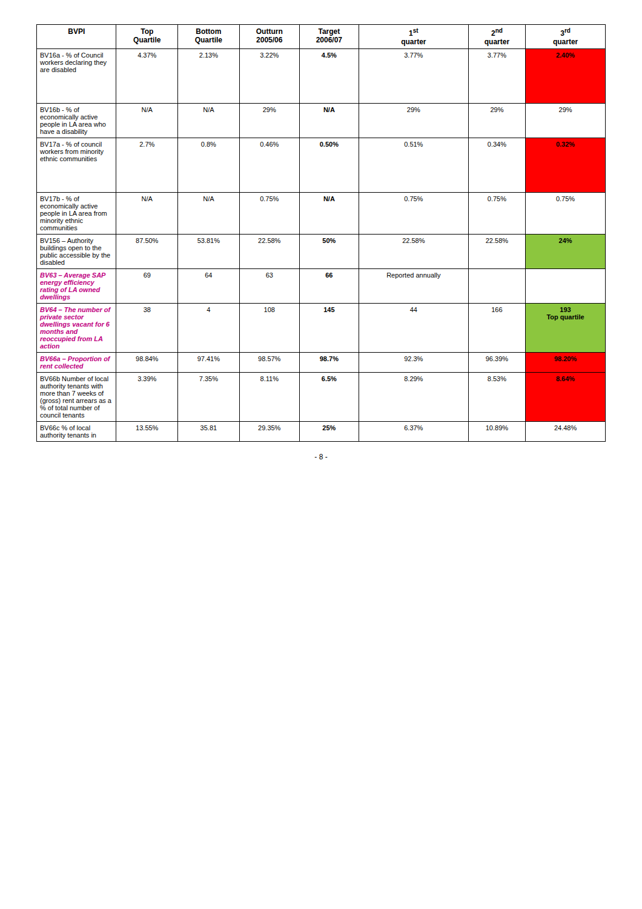| BVPI | Top Quartile | Bottom Quartile | Outturn 2005/06 | Target 2006/07 | 1 st quarter | 2 nd quarter | 3 rd quarter |
| --- | --- | --- | --- | --- | --- | --- | --- |
| BV16a - % of Council workers declaring they are disabled | 4.37% | 2.13% | 3.22% | 4.5% | 3.77% | 3.77% | 2.40% |
| BV16b - % of economically active people in LA area who have a disability | N/A | N/A | 29% | N/A | 29% | 29% | 29% |
| BV17a - % of council workers from minority ethnic communities | 2.7% | 0.8% | 0.46% | 0.50% | 0.51% | 0.34% | 0.32% |
| BV17b - % of economically active people in LA area from minority ethnic communities | N/A | N/A | 0.75% | N/A | 0.75% | 0.75% | 0.75% |
| BV156 – Authority buildings open to the public accessible by the disabled | 87.50% | 53.81% | 22.58% | 50% | 22.58% | 22.58% | 24% |
| BV63 – Average SAP energy efficiency rating of LA owned dwellings | 69 | 64 | 63 | 66 | Reported annually | | |
| BV64 – The number of private sector dwellings vacant for 6 months and reoccupied from LA action | 38 | 4 | 108 | 145 | 44 | 166 | 193 Top quartile |
| BV66a – Proportion of rent collected | 98.84% | 97.41% | 98.57% | 98.7% | 92.3% | 96.39% | 98.20% |
| BV66b Number of local authority tenants with more than 7 weeks of (gross) rent arrears as a % of total number of council tenants | 3.39% | 7.35% | 8.11% | 6.5% | 8.29% | 8.53% | 8.64% |
| BV66c % of local authority tenants in | 13.55% | 35.81 | 29.35% | 25% | 6.37% | 10.89% | 24.48% |
- 8 -